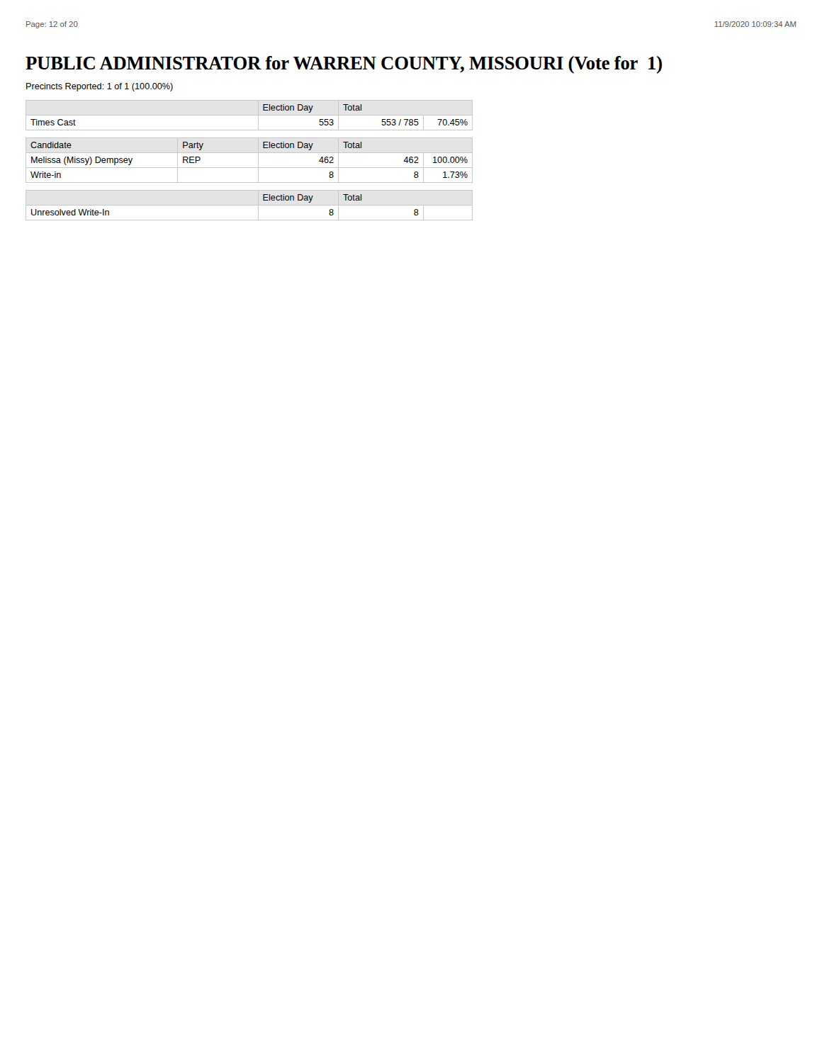Page: 12 of 20 11/9/2020 10:09:34 AM
PUBLIC ADMINISTRATOR for WARREN COUNTY, MISSOURI (Vote for 1)
Precincts Reported: 1 of 1 (100.00%)
| | Election Day | Total |
| --- | --- | --- |
| Times Cast | 553 | 553 / 785 | 70.45% |
| Candidate | Party | Election Day | Total |
| --- | --- | --- | --- |
| Melissa (Missy) Dempsey | REP | 462 | 462 | 100.00% |
| Write-in | | 8 | 8 | 1.73% |
| | Election Day | Total |
| --- | --- | --- |
| Unresolved Write-In | 8 | 8 | |